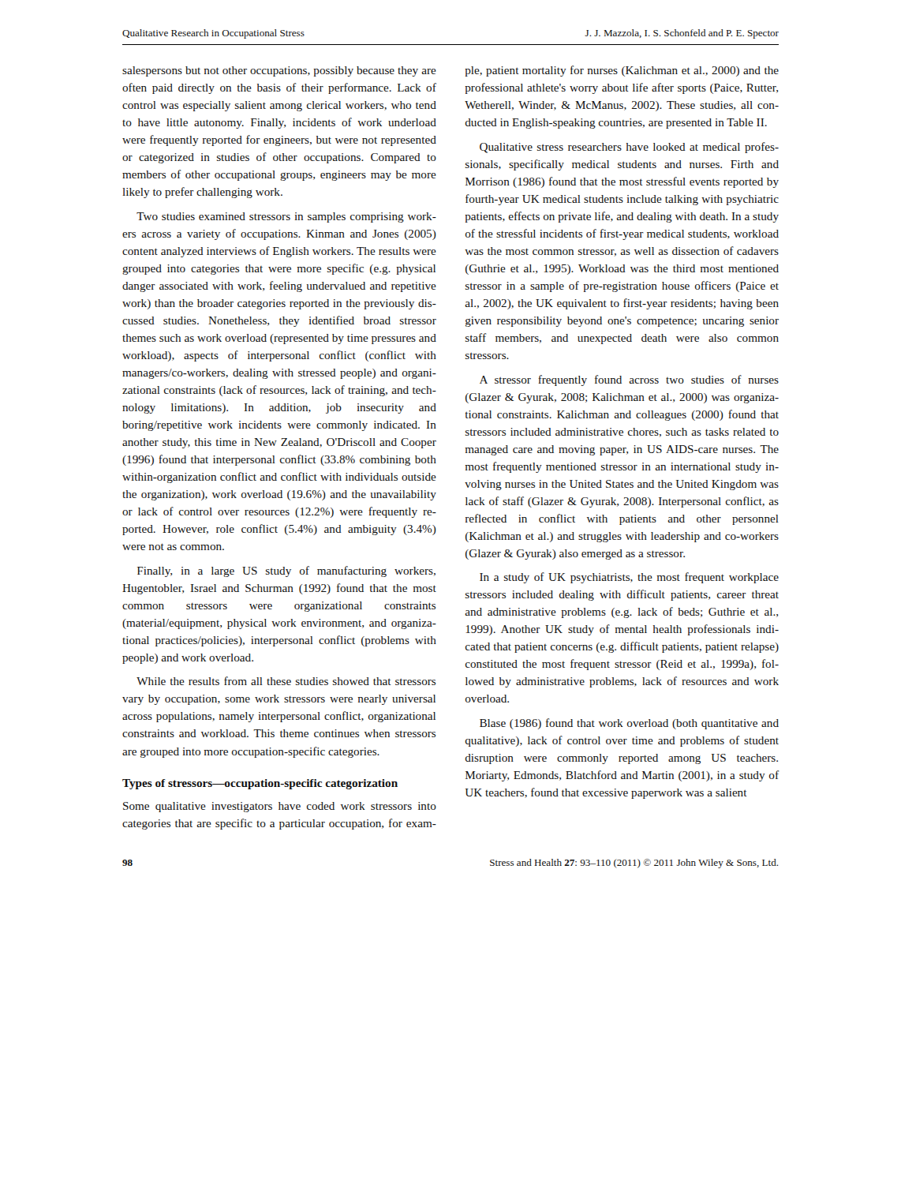Qualitative Research in Occupational Stress J. J. Mazzola, I. S. Schonfeld and P. E. Spector
salespersons but not other occupations, possibly because they are often paid directly on the basis of their performance. Lack of control was especially salient among clerical workers, who tend to have little autonomy. Finally, incidents of work underload were frequently reported for engineers, but were not represented or categorized in studies of other occupations. Compared to members of other occupational groups, engineers may be more likely to prefer challenging work.
Two studies examined stressors in samples comprising workers across a variety of occupations. Kinman and Jones (2005) content analyzed interviews of English workers. The results were grouped into categories that were more specific (e.g. physical danger associated with work, feeling undervalued and repetitive work) than the broader categories reported in the previously discussed studies. Nonetheless, they identified broad stressor themes such as work overload (represented by time pressures and workload), aspects of interpersonal conflict (conflict with managers/co-workers, dealing with stressed people) and organizational constraints (lack of resources, lack of training, and technology limitations). In addition, job insecurity and boring/repetitive work incidents were commonly indicated. In another study, this time in New Zealand, O'Driscoll and Cooper (1996) found that interpersonal conflict (33.8% combining both within-organization conflict and conflict with individuals outside the organization), work overload (19.6%) and the unavailability or lack of control over resources (12.2%) were frequently reported. However, role conflict (5.4%) and ambiguity (3.4%) were not as common.
Finally, in a large US study of manufacturing workers, Hugentobler, Israel and Schurman (1992) found that the most common stressors were organizational constraints (material/equipment, physical work environment, and organizational practices/policies), interpersonal conflict (problems with people) and work overload.
While the results from all these studies showed that stressors vary by occupation, some work stressors were nearly universal across populations, namely interpersonal conflict, organizational constraints and workload. This theme continues when stressors are grouped into more occupation-specific categories.
Types of stressors—occupation-specific categorization
Some qualitative investigators have coded work stressors into categories that are specific to a particular occupation, for example, patient mortality for nurses (Kalichman et al., 2000) and the professional athlete's worry about life after sports (Paice, Rutter, Wetherell, Winder, & McManus, 2002). These studies, all conducted in English-speaking countries, are presented in Table II.
Qualitative stress researchers have looked at medical professionals, specifically medical students and nurses. Firth and Morrison (1986) found that the most stressful events reported by fourth-year UK medical students include talking with psychiatric patients, effects on private life, and dealing with death. In a study of the stressful incidents of first-year medical students, workload was the most common stressor, as well as dissection of cadavers (Guthrie et al., 1995). Workload was the third most mentioned stressor in a sample of pre-registration house officers (Paice et al., 2002), the UK equivalent to first-year residents; having been given responsibility beyond one's competence; uncaring senior staff members, and unexpected death were also common stressors.
A stressor frequently found across two studies of nurses (Glazer & Gyurak, 2008; Kalichman et al., 2000) was organizational constraints. Kalichman and colleagues (2000) found that stressors included administrative chores, such as tasks related to managed care and moving paper, in US AIDS-care nurses. The most frequently mentioned stressor in an international study involving nurses in the United States and the United Kingdom was lack of staff (Glazer & Gyurak, 2008). Interpersonal conflict, as reflected in conflict with patients and other personnel (Kalichman et al.) and struggles with leadership and co-workers (Glazer & Gyurak) also emerged as a stressor.
In a study of UK psychiatrists, the most frequent workplace stressors included dealing with difficult patients, career threat and administrative problems (e.g. lack of beds; Guthrie et al., 1999). Another UK study of mental health professionals indicated that patient concerns (e.g. difficult patients, patient relapse) constituted the most frequent stressor (Reid et al., 1999a), followed by administrative problems, lack of resources and work overload.
Blase (1986) found that work overload (both quantitative and qualitative), lack of control over time and problems of student disruption were commonly reported among US teachers. Moriarty, Edmonds, Blatchford and Martin (2001), in a study of UK teachers, found that excessive paperwork was a salient
98 Stress and Health 27: 93–110 (2011) © 2011 John Wiley & Sons, Ltd.